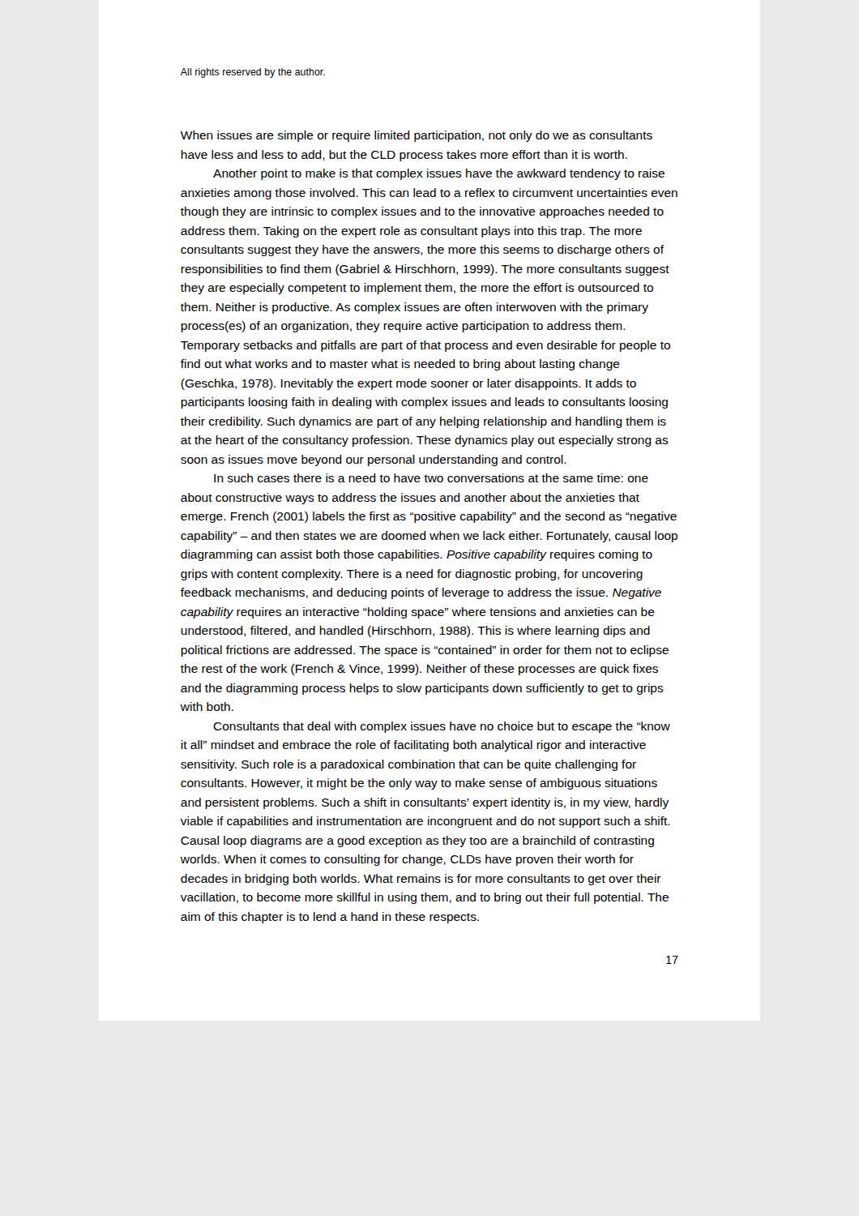All rights reserved by the author.
When issues are simple or require limited participation, not only do we as consultants have less and less to add, but the CLD process takes more effort than it is worth.
Another point to make is that complex issues have the awkward tendency to raise anxieties among those involved. This can lead to a reflex to circumvent uncertainties even though they are intrinsic to complex issues and to the innovative approaches needed to address them. Taking on the expert role as consultant plays into this trap. The more consultants suggest they have the answers, the more this seems to discharge others of responsibilities to find them (Gabriel & Hirschhorn, 1999). The more consultants suggest they are especially competent to implement them, the more the effort is outsourced to them. Neither is productive. As complex issues are often interwoven with the primary process(es) of an organization, they require active participation to address them. Temporary setbacks and pitfalls are part of that process and even desirable for people to find out what works and to master what is needed to bring about lasting change (Geschka, 1978). Inevitably the expert mode sooner or later disappoints. It adds to participants loosing faith in dealing with complex issues and leads to consultants loosing their credibility. Such dynamics are part of any helping relationship and handling them is at the heart of the consultancy profession. These dynamics play out especially strong as soon as issues move beyond our personal understanding and control.
In such cases there is a need to have two conversations at the same time: one about constructive ways to address the issues and another about the anxieties that emerge. French (2001) labels the first as “positive capability” and the second as “negative capability” – and then states we are doomed when we lack either. Fortunately, causal loop diagramming can assist both those capabilities. Positive capability requires coming to grips with content complexity. There is a need for diagnostic probing, for uncovering feedback mechanisms, and deducing points of leverage to address the issue. Negative capability requires an interactive “holding space” where tensions and anxieties can be understood, filtered, and handled (Hirschhorn, 1988). This is where learning dips and political frictions are addressed. The space is “contained” in order for them not to eclipse the rest of the work (French & Vince, 1999). Neither of these processes are quick fixes and the diagramming process helps to slow participants down sufficiently to get to grips with both.
Consultants that deal with complex issues have no choice but to escape the “know it all” mindset and embrace the role of facilitating both analytical rigor and interactive sensitivity. Such role is a paradoxical combination that can be quite challenging for consultants. However, it might be the only way to make sense of ambiguous situations and persistent problems. Such a shift in consultants’ expert identity is, in my view, hardly viable if capabilities and instrumentation are incongruent and do not support such a shift. Causal loop diagrams are a good exception as they too are a brainchild of contrasting worlds. When it comes to consulting for change, CLDs have proven their worth for decades in bridging both worlds. What remains is for more consultants to get over their vacillation, to become more skillful in using them, and to bring out their full potential. The aim of this chapter is to lend a hand in these respects.
17